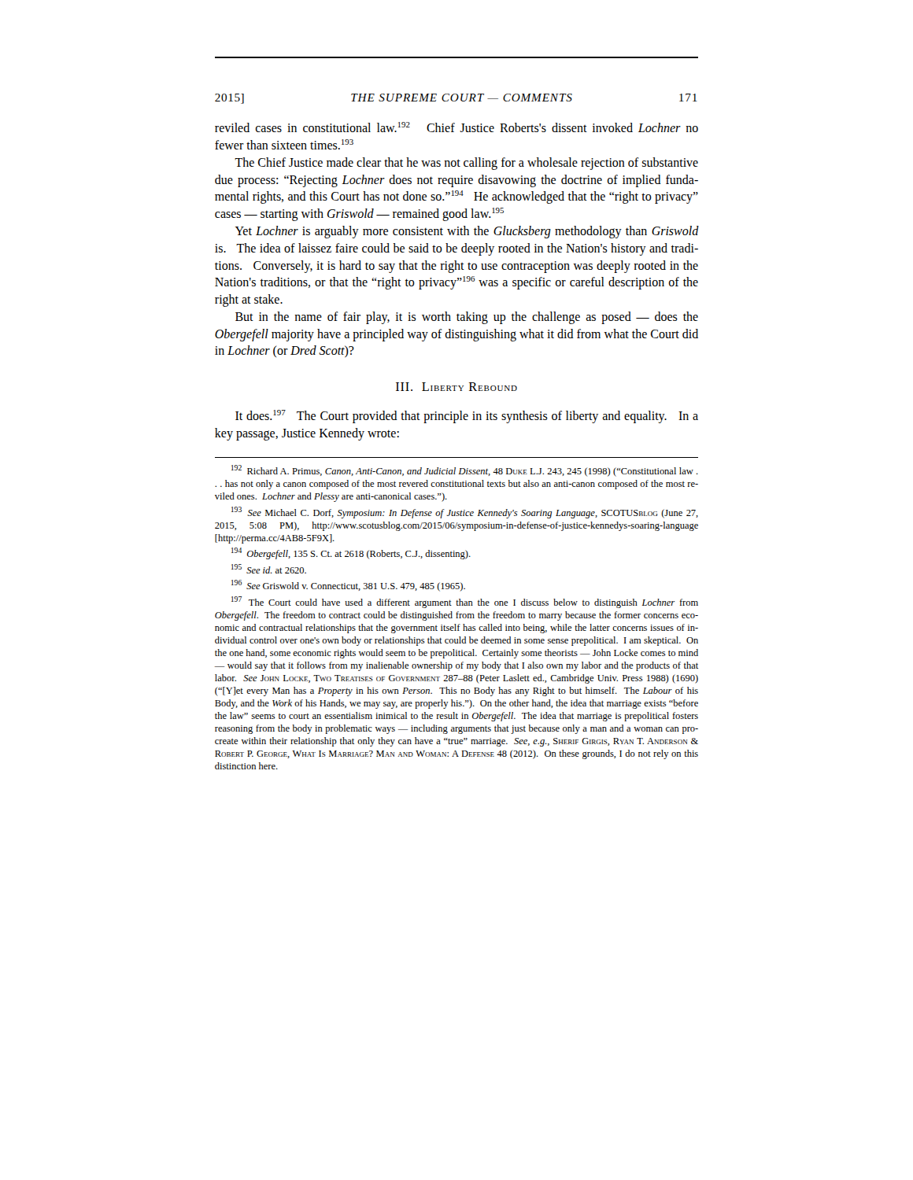2015] THE SUPREME COURT — COMMENTS 171
reviled cases in constitutional law.192 Chief Justice Roberts's dissent invoked Lochner no fewer than sixteen times.193
The Chief Justice made clear that he was not calling for a wholesale rejection of substantive due process: “Rejecting Lochner does not require disavowing the doctrine of implied fundamental rights, and this Court has not done so.”194 He acknowledged that the “right to privacy” cases — starting with Griswold — remained good law.195
Yet Lochner is arguably more consistent with the Glucksberg methodology than Griswold is. The idea of laissez faire could be said to be deeply rooted in the Nation's history and traditions. Conversely, it is hard to say that the right to use contraception was deeply rooted in the Nation's traditions, or that the “right to privacy”196 was a specific or careful description of the right at stake.
But in the name of fair play, it is worth taking up the challenge as posed — does the Obergefell majority have a principled way of distinguishing what it did from what the Court did in Lochner (or Dred Scott)?
III. Liberty Rebound
It does.197 The Court provided that principle in its synthesis of liberty and equality. In a key passage, Justice Kennedy wrote:
192 Richard A. Primus, Canon, Anti-Canon, and Judicial Dissent, 48 Duke L.J. 243, 245 (1998) (“Constitutional law . . . has not only a canon composed of the most revered constitutional texts but also an anti-canon composed of the most reviled ones. Lochner and Plessy are anti-canonical cases.”).
193 See Michael C. Dorf, Symposium: In Defense of Justice Kennedy's Soaring Language, SCOTUSblog (June 27, 2015, 5:08 PM), http://www.scotusblog.com/2015/06/symposium-in-defense-of-justice-kennedys-soaring-language [http://perma.cc/4AB8-5F9X].
194 Obergefell, 135 S. Ct. at 2618 (Roberts, C.J., dissenting).
195 See id. at 2620.
196 See Griswold v. Connecticut, 381 U.S. 479, 485 (1965).
197 The Court could have used a different argument than the one I discuss below to distinguish Lochner from Obergefell. The freedom to contract could be distinguished from the freedom to marry because the former concerns economic and contractual relationships that the government itself has called into being, while the latter concerns issues of individual control over one's own body or relationships that could be deemed in some sense prepolitical. I am skeptical. On the one hand, some economic rights would seem to be prepolitical. Certainly some theorists — John Locke comes to mind — would say that it follows from my inalienable ownership of my body that I also own my labor and the products of that labor. See John Locke, Two Treatises of Government 287–88 (Peter Laslett ed., Cambridge Univ. Press 1988) (1690) (“[Y]et every Man has a Property in his own Person. This no Body has any Right to but himself. The Labour of his Body, and the Work of his Hands, we may say, are properly his.”). On the other hand, the idea that marriage exists “before the law” seems to court an essentialism inimical to the result in Obergefell. The idea that marriage is prepolitical fosters reasoning from the body in problematic ways — including arguments that just because only a man and a woman can procreate within their relationship that only they can have a “true” marriage. See, e.g., Sherif Girgis, Ryan T. Anderson & Robert P. George, What Is Marriage? Man and Woman: A Defense 48 (2012). On these grounds, I do not rely on this distinction here.